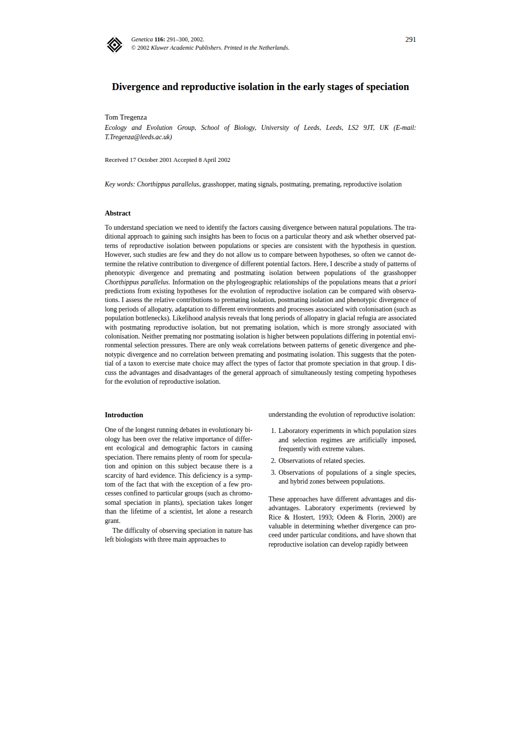Genetica 116: 291–300, 2002.
© 2002 Kluwer Academic Publishers. Printed in the Netherlands.
291
Divergence and reproductive isolation in the early stages of speciation
Tom Tregenza
Ecology and Evolution Group, School of Biology, University of Leeds, Leeds, LS2 9JT, UK (E-mail: T.Tregenza@leeds.ac.uk)
Received 17 October 2001 Accepted 8 April 2002
Key words: Chorthippus parallelus, grasshopper, mating signals, postmating, premating, reproductive isolation
Abstract
To understand speciation we need to identify the factors causing divergence between natural populations. The traditional approach to gaining such insights has been to focus on a particular theory and ask whether observed patterns of reproductive isolation between populations or species are consistent with the hypothesis in question. However, such studies are few and they do not allow us to compare between hypotheses, so often we cannot determine the relative contribution to divergence of different potential factors. Here, I describe a study of patterns of phenotypic divergence and premating and postmating isolation between populations of the grasshopper Chorthippus parallelus. Information on the phylogeographic relationships of the populations means that a priori predictions from existing hypotheses for the evolution of reproductive isolation can be compared with observations. I assess the relative contributions to premating isolation, postmating isolation and phenotypic divergence of long periods of allopatry, adaptation to different environments and processes associated with colonisation (such as population bottlenecks). Likelihood analysis reveals that long periods of allopatry in glacial refugia are associated with postmating reproductive isolation, but not premating isolation, which is more strongly associated with colonisation. Neither premating nor postmating isolation is higher between populations differing in potential environmental selection pressures. There are only weak correlations between patterns of genetic divergence and phenotypic divergence and no correlation between premating and postmating isolation. This suggests that the potential of a taxon to exercise mate choice may affect the types of factor that promote speciation in that group. I discuss the advantages and disadvantages of the general approach of simultaneously testing competing hypotheses for the evolution of reproductive isolation.
Introduction
One of the longest running debates in evolutionary biology has been over the relative importance of different ecological and demographic factors in causing speciation. There remains plenty of room for speculation and opinion on this subject because there is a scarcity of hard evidence. This deficiency is a symptom of the fact that with the exception of a few processes confined to particular groups (such as chromosomal speciation in plants), speciation takes longer than the lifetime of a scientist, let alone a research grant.
The difficulty of observing speciation in nature has left biologists with three main approaches to
understanding the evolution of reproductive isolation:
Laboratory experiments in which population sizes and selection regimes are artificially imposed, frequently with extreme values.
Observations of related species.
Observations of populations of a single species, and hybrid zones between populations.
These approaches have different advantages and disadvantages. Laboratory experiments (reviewed by Rice & Hostert, 1993; Odeen & Florin, 2000) are valuable in determining whether divergence can proceed under particular conditions, and have shown that reproductive isolation can develop rapidly between